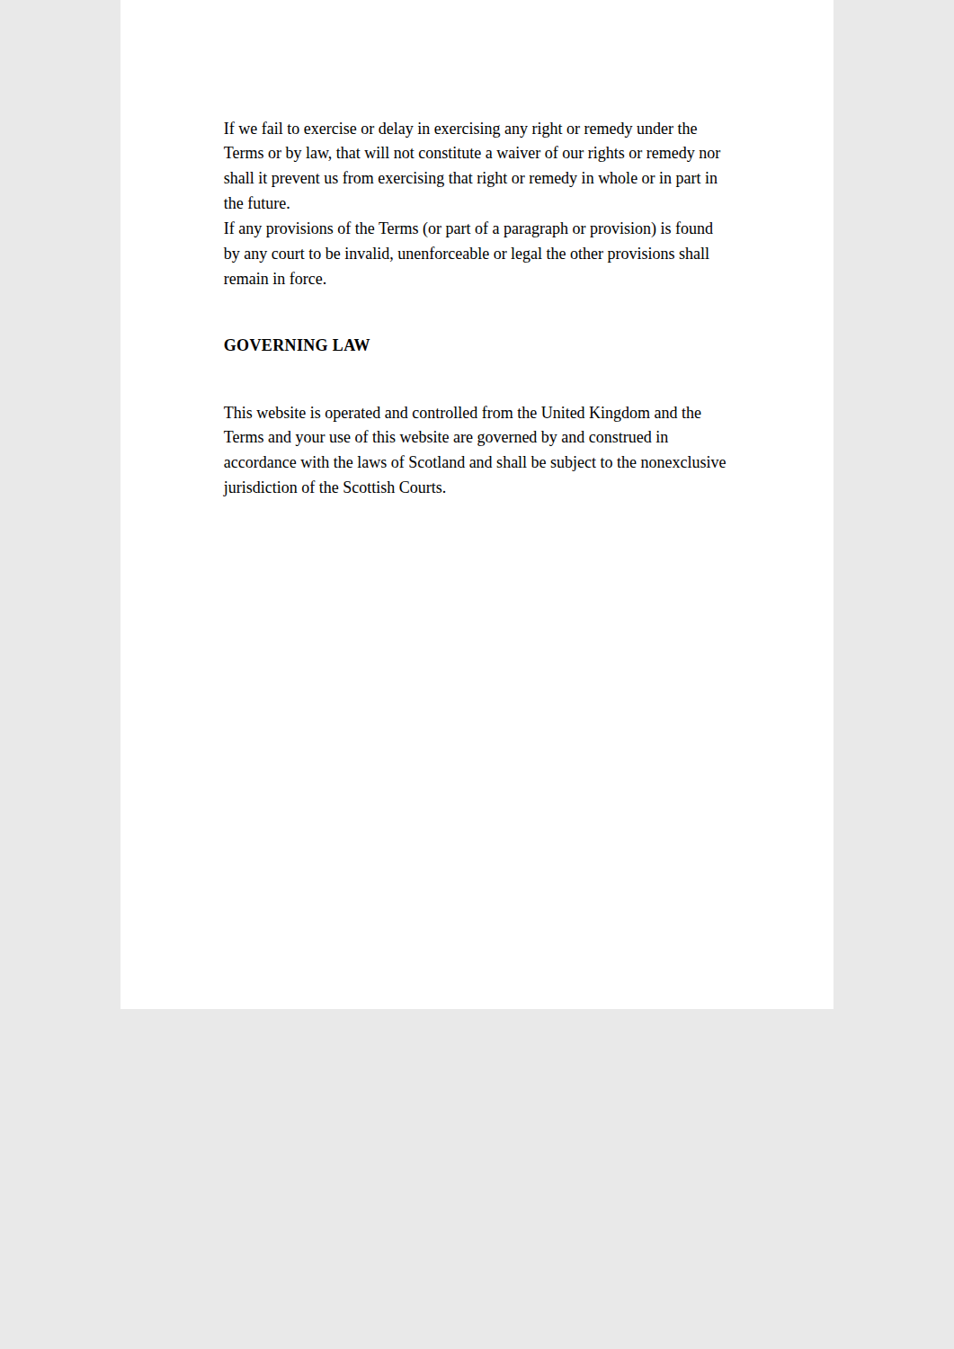If we fail to exercise or delay in exercising any right or remedy under the Terms or by law, that will not constitute a waiver of our rights or remedy nor shall it prevent us from exercising that right or remedy in whole or in part in the future.
If any provisions of the Terms (or part of a paragraph or provision) is found by any court to be invalid, unenforceable or legal the other provisions shall remain in force.
GOVERNING LAW
This website is operated and controlled from the United Kingdom and the Terms and your use of this website are governed by and construed in accordance with the laws of Scotland and shall be subject to the nonexclusive jurisdiction of the Scottish Courts.